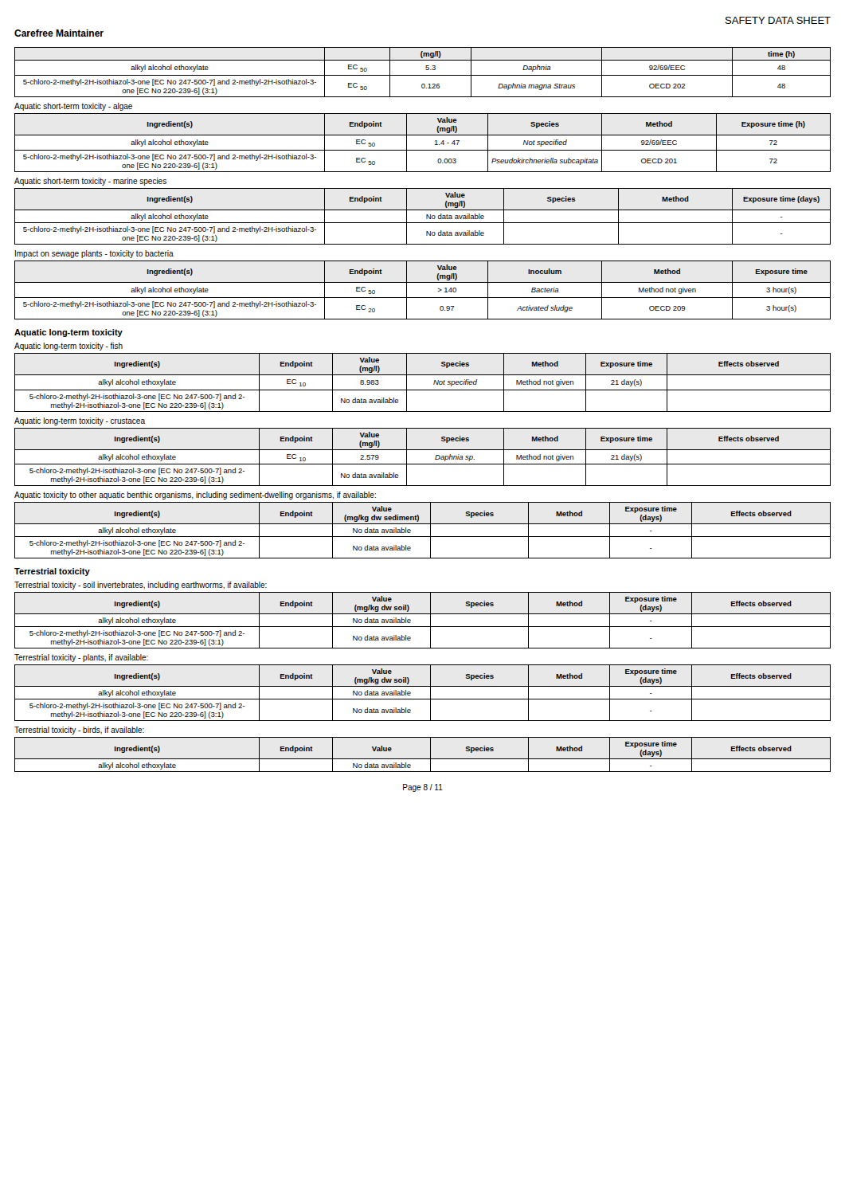SAFETY DATA SHEET
Carefree Maintainer
| | | (mg/l) | | | time (h) |
| --- | --- | --- | --- | --- | --- |
| alkyl alcohol ethoxylate | EC 50 | 5.3 | Daphnia | 92/69/EEC | 48 |
| 5-chloro-2-methyl-2H-isothiazol-3-one [EC No 247-500-7] and 2-methyl-2H-isothiazol-3-one [EC No 220-239-6] (3:1) | EC 50 | 0.126 | Daphnia magna Straus | OECD 202 | 48 |
Aquatic short-term toxicity - algae
| Ingredient(s) | Endpoint | Value (mg/l) | Species | Method | Exposure time (h) |
| --- | --- | --- | --- | --- | --- |
| alkyl alcohol ethoxylate | EC 50 | 1.4 - 47 | Not specified | 92/69/EEC | 72 |
| 5-chloro-2-methyl-2H-isothiazol-3-one [EC No 247-500-7] and 2-methyl-2H-isothiazol-3-one [EC No 220-239-6] (3:1) | EC 50 | 0.003 | Pseudokirchneriella subcapitata | OECD 201 | 72 |
Aquatic short-term toxicity - marine species
| Ingredient(s) | Endpoint | Value (mg/l) | Species | Method | Exposure time (days) |
| --- | --- | --- | --- | --- | --- |
| alkyl alcohol ethoxylate | | No data available | | | - |
| 5-chloro-2-methyl-2H-isothiazol-3-one [EC No 247-500-7] and 2-methyl-2H-isothiazol-3-one [EC No 220-239-6] (3:1) | | No data available | | | - |
Impact on sewage plants - toxicity to bacteria
| Ingredient(s) | Endpoint | Value (mg/l) | Inoculum | Method | Exposure time |
| --- | --- | --- | --- | --- | --- |
| alkyl alcohol ethoxylate | EC 50 | > 140 | Bacteria | Method not given | 3 hour(s) |
| 5-chloro-2-methyl-2H-isothiazol-3-one [EC No 247-500-7] and 2-methyl-2H-isothiazol-3-one [EC No 220-239-6] (3:1) | EC 20 | 0.97 | Activated sludge | OECD 209 | 3 hour(s) |
Aquatic long-term toxicity
Aquatic long-term toxicity - fish
| Ingredient(s) | Endpoint | Value (mg/l) | Species | Method | Exposure time | Effects observed |
| --- | --- | --- | --- | --- | --- | --- |
| alkyl alcohol ethoxylate | EC 10 | 8.983 | Not specified | Method not given | 21 day(s) | |
| 5-chloro-2-methyl-2H-isothiazol-3-one [EC No 247-500-7] and 2-methyl-2H-isothiazol-3-one [EC No 220-239-6] (3:1) | | No data available | | | | |
Aquatic long-term toxicity - crustacea
| Ingredient(s) | Endpoint | Value (mg/l) | Species | Method | Exposure time | Effects observed |
| --- | --- | --- | --- | --- | --- | --- |
| alkyl alcohol ethoxylate | EC 10 | 2.579 | Daphnia sp. | Method not given | 21 day(s) | |
| 5-chloro-2-methyl-2H-isothiazol-3-one [EC No 247-500-7] and 2-methyl-2H-isothiazol-3-one [EC No 220-239-6] (3:1) | | No data available | | | | |
Aquatic toxicity to other aquatic benthic organisms, including sediment-dwelling organisms, if available:
| Ingredient(s) | Endpoint | Value (mg/kg dw sediment) | Species | Method | Exposure time (days) | Effects observed |
| --- | --- | --- | --- | --- | --- | --- |
| alkyl alcohol ethoxylate | | No data available | | | - | |
| 5-chloro-2-methyl-2H-isothiazol-3-one [EC No 247-500-7] and 2-methyl-2H-isothiazol-3-one [EC No 220-239-6] (3:1) | | No data available | | | - | |
Terrestrial toxicity
Terrestrial toxicity - soil invertebrates, including earthworms, if available:
| Ingredient(s) | Endpoint | Value (mg/kg dw soil) | Species | Method | Exposure time (days) | Effects observed |
| --- | --- | --- | --- | --- | --- | --- |
| alkyl alcohol ethoxylate | | No data available | | | - | |
| 5-chloro-2-methyl-2H-isothiazol-3-one [EC No 247-500-7] and 2-methyl-2H-isothiazol-3-one [EC No 220-239-6] (3:1) | | No data available | | | - | |
Terrestrial toxicity - plants, if available:
| Ingredient(s) | Endpoint | Value (mg/kg dw soil) | Species | Method | Exposure time (days) | Effects observed |
| --- | --- | --- | --- | --- | --- | --- |
| alkyl alcohol ethoxylate | | No data available | | | - | |
| 5-chloro-2-methyl-2H-isothiazol-3-one [EC No 247-500-7] and 2-methyl-2H-isothiazol-3-one [EC No 220-239-6] (3:1) | | No data available | | | - | |
Terrestrial toxicity - birds, if available:
| Ingredient(s) | Endpoint | Value | Species | Method | Exposure time (days) | Effects observed |
| --- | --- | --- | --- | --- | --- | --- |
| alkyl alcohol ethoxylate | | No data available | | | - | |
Page 8 / 11